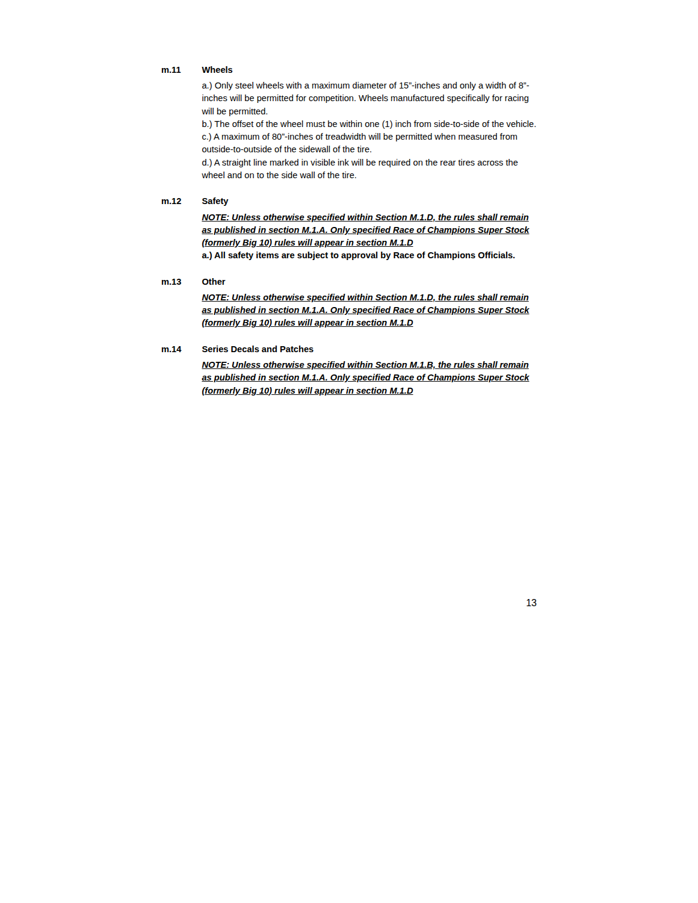m.11 Wheels
a.) Only steel wheels with a maximum diameter of 15”-inches and only a width of 8”-inches will be permitted for competition. Wheels manufactured specifically for racing will be permitted.
b.) The offset of the wheel must be within one (1) inch from side-to-side of the vehicle.
c.) A maximum of 80”-inches of treadwidth will be permitted when measured from outside-to-outside of the sidewall of the tire.
d.) A straight line marked in visible ink will be required on the rear tires across the wheel and on to the side wall of the tire.
m.12 Safety
NOTE: Unless otherwise specified within Section M.1.D, the rules shall remain as published in section M.1.A. Only specified Race of Champions Super Stock (formerly Big 10) rules will appear in section M.1.D
a.) All safety items are subject to approval by Race of Champions Officials.
m.13 Other
NOTE: Unless otherwise specified within Section M.1.D, the rules shall remain as published in section M.1.A. Only specified Race of Champions Super Stock (formerly Big 10) rules will appear in section M.1.D
m.14 Series Decals and Patches
NOTE: Unless otherwise specified within Section M.1.B, the rules shall remain as published in section M.1.A. Only specified Race of Champions Super Stock (formerly Big 10) rules will appear in section M.1.D
13